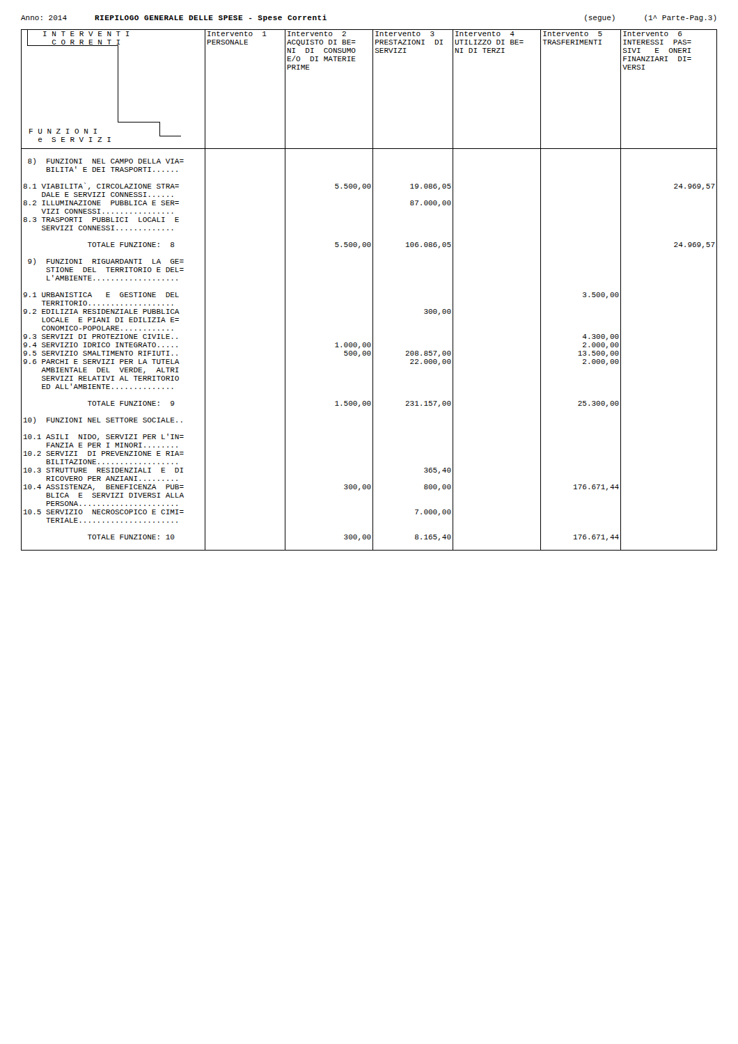Anno: 2014 RIEPILOGO GENERALE DELLE SPESE - Spese Correnti (segue) (1^ Parte-Pag.3)
| I N T E R V E N T I C O R R E N T I F U N Z I O N I e S E R V I Z I | Intervento 1 PERSONALE | Intervento 2 ACQUISTO DI BE= NI DI CONSUMO E/O DI MATERIE PRIME | Intervento 3 PRESTAZIONI DI SERVIZI | Intervento 4 UTILIZZO DI BE= NI DI TERZI | Intervento 5 TRASFERIMENTI | Intervento 6 INTERESSI PAS= SIVI E ONERI FINANZIARI DI= VERSI |
| 8) FUNZIONI NEL CAMPO DELLA VIA= BILITA' E DEI TRASPORTI...... | | | | | | |
| 8.1 VIABILITA`, CIRCOLAZIONE STRA= DALE E SERVIZI CONNESSI...... | | 5.500,00 | 19.086,05 | | | 24.969,57 |
| 8.2 ILLUMINAZIONE PUBBLICA E SER= VIZI CONNESSI................ | | | 87.000,00 | | | |
| 8.3 TRASPORTI PUBBLICI LOCALI E SERVIZI CONNESSI............. | | | | | | |
| TOTALE FUNZIONE: 8 | | 5.500,00 | 106.086,05 | | | 24.969,57 |
| 9) FUNZIONI RIGUARDANTI LA GE= STIONE DEL TERRITORIO E DEL= L'AMBIENTE................... | | | | | | |
| 9.1 URBANISTICA E GESTIONE DEL TERRITORIO................... | | | | | 3.500,00 | |
| 9.2 EDILIZIA RESIDENZIALE PUBBLICA LOCALE E PIANI DI EDILIZIA E= CONOMICO-POPOLARE............ | | | 300,00 | | | |
| 9.3 SERVIZI DI PROTEZIONE CIVILE.. | | | | | 4.300,00 | |
| 9.4 SERVIZIO IDRICO INTEGRATO..... | | 1.000,00 | | | 2.000,00 | |
| 9.5 SERVIZIO SMALTIMENTO RIFIUTI.. | | 500,00 | 208.857,00 | | 13.500,00 | |
| 9.6 PARCHI E SERVIZI PER LA TUTELA AMBIENTALE DEL VERDE, ALTRI SERVIZI RELATIVI AL TERRITORIO ED ALL'AMBIENTE.............. | | | 22.000,00 | | 2.000,00 | |
| TOTALE FUNZIONE: 9 | | 1.500,00 | 231.157,00 | | 25.300,00 | |
| 10) FUNZIONI NEL SETTORE SOCIALE.. | | | | | | |
| 10.1 ASILI NIDO, SERVIZI PER L'IN= FANZIA E PER I MINORI........ | | | | | | |
| 10.2 SERVIZI DI PREVENZIONE E RIA= BILITAZIONE.................. | | | | | | |
| 10.3 STRUTTURE RESIDENZIALI E DI RICOVERO PER ANZIANI......... | | | 365,40 | | | |
| 10.4 ASSISTENZA, BENEFICENZA PUB= BLICA E SERVIZI DIVERSI ALLA PERSONA...................... | | 300,00 | 800,00 | | 176.671,44 | |
| 10.5 SERVIZIO NECROSCOPICO E CIMI= TERIALE...................... | | | 7.000,00 | | | |
| TOTALE FUNZIONE: 10 | | 300,00 | 8.165,40 | | 176.671,44 | |